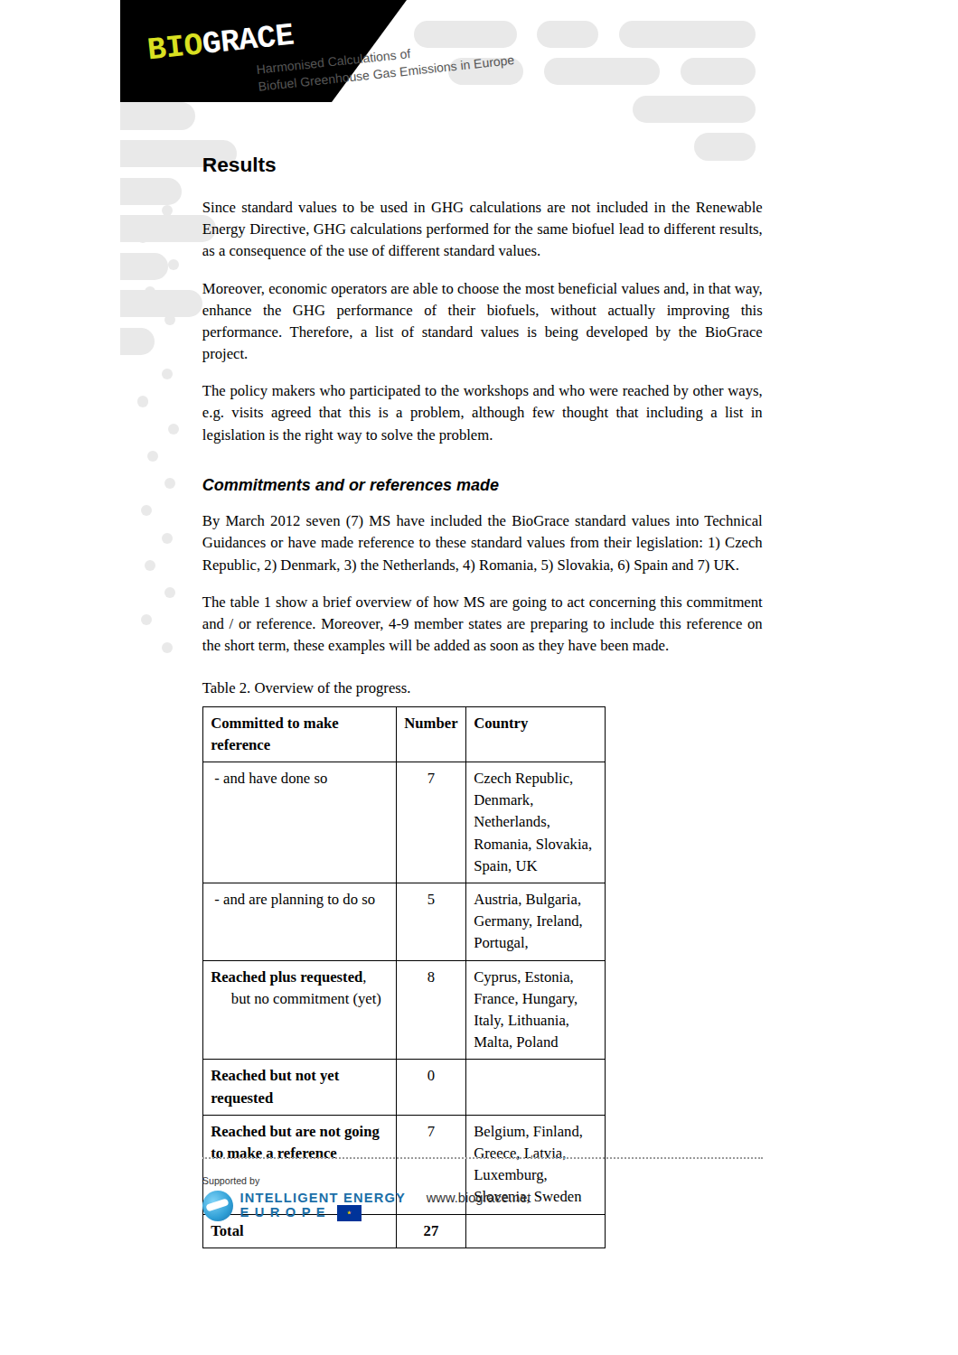BIOGRACE
Harmonised Calculations of
Biofuel Greenhouse Gas Emissions in Europe
Results
Since standard values to be used in GHG calculations are not included in the Renewable Energy Directive, GHG calculations performed for the same biofuel lead to different results, as a consequence of the use of different standard values.
Moreover, economic operators are able to choose the most beneficial values and, in that way, enhance the GHG performance of their biofuels, without actually improving this performance. Therefore, a list of standard values is being developed by the BioGrace project.
The policy makers who participated to the workshops and who were reached by other ways, e.g. visits agreed that this is a problem, although few thought that including a list in legislation is the right way to solve the problem.
Commitments and or references made
By March 2012 seven (7) MS have included the BioGrace standard values into Technical Guidances or have made reference to these standard values from their legislation: 1) Czech Republic, 2) Denmark, 3) the Netherlands, 4) Romania, 5) Slovakia, 6) Spain and 7) UK.
The table 1 show a brief overview of how MS are going to act concerning this commitment and / or reference. Moreover, 4-9 member states are preparing to include this reference on the short term, these examples will be added as soon as they have been made.
Table 2. Overview of the progress.
| Committed to make reference | Number | Country |
| --- | --- | --- |
| - and have done so | 7 | Czech Republic, Denmark, Netherlands, Romania, Slovakia, Spain, UK |
| - and are planning to do so | 5 | Austria, Bulgaria, Germany, Ireland, Portugal, |
| Reached plus requested , but no commitment (yet) | 8 | Cyprus, Estonia, France, Hungary, Italy, Lithuania, Malta, Poland |
| Reached but not yet requested | 0 | |
| Reached but are not going to make a reference | 7 | Belgium, Finland, Greece, Latvia, Luxemburg, Slovenia, Sweden |
| Total | 27 | |
Supported by
INTELLIGENT ENERGY E U R O P E
www.biograce.net